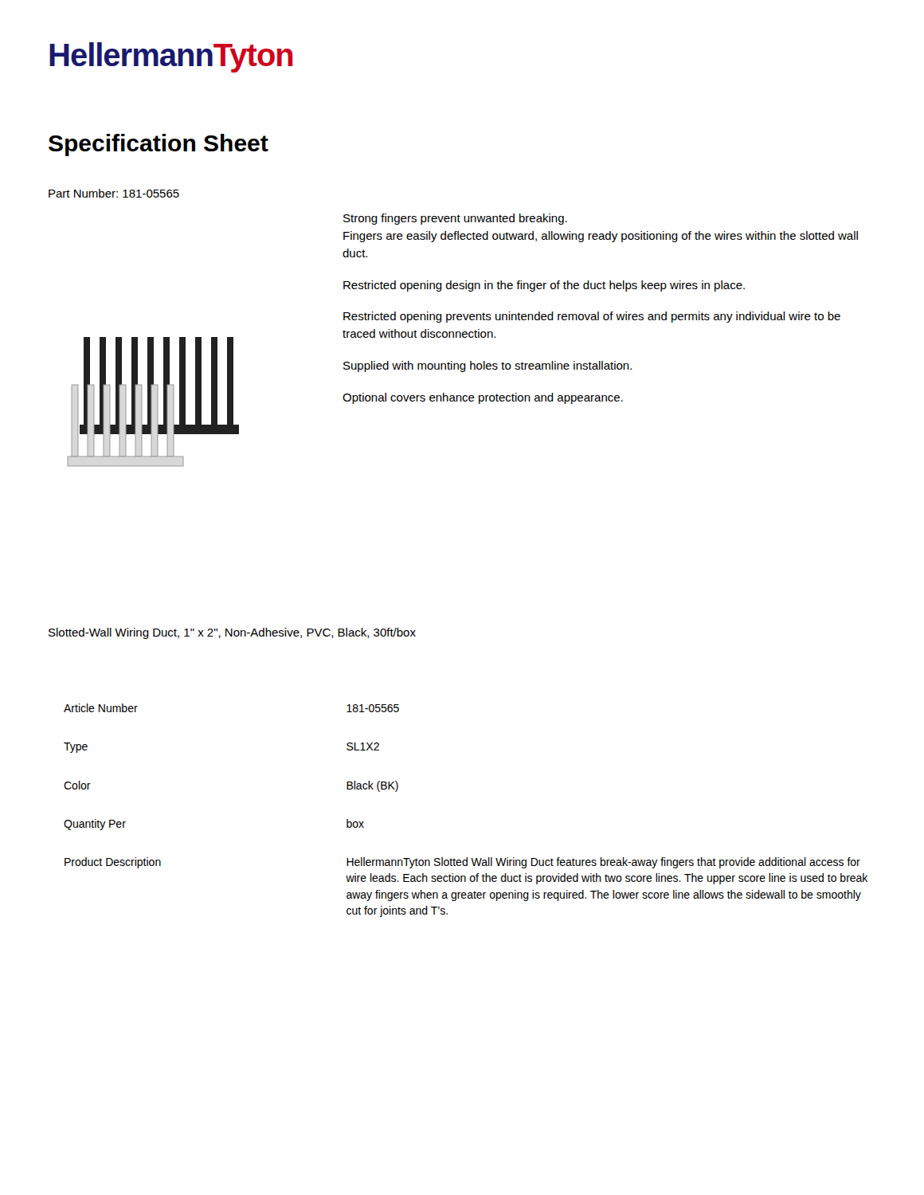Hellermann Tyton
Specification Sheet
Part Number: 181-05565
Strong fingers prevent unwanted breaking.
Fingers are easily deflected outward, allowing ready positioning of the wires within the slotted wall duct.
Restricted opening design in the finger of the duct helps keep wires in place.
Restricted opening prevents unintended removal of wires and permits any individual wire to be traced without disconnection.
Supplied with mounting holes to streamline installation.
Optional covers enhance protection and appearance.
Slotted-Wall Wiring Duct, 1" x 2", Non-Adhesive, PVC, Black, 30ft/box
| Article Number | 181-05565 |
| Type | SL1X2 |
| Color | Black (BK) |
| Quantity Per | box |
| Product Description | HellermannTyton Slotted Wall Wiring Duct features break-away fingers that provide additional access for wire leads. Each section of the duct is provided with two score lines. The upper score line is used to break away fingers when a greater opening is required. The lower score line allows the sidewall to be smoothly cut for joints and T’s. |